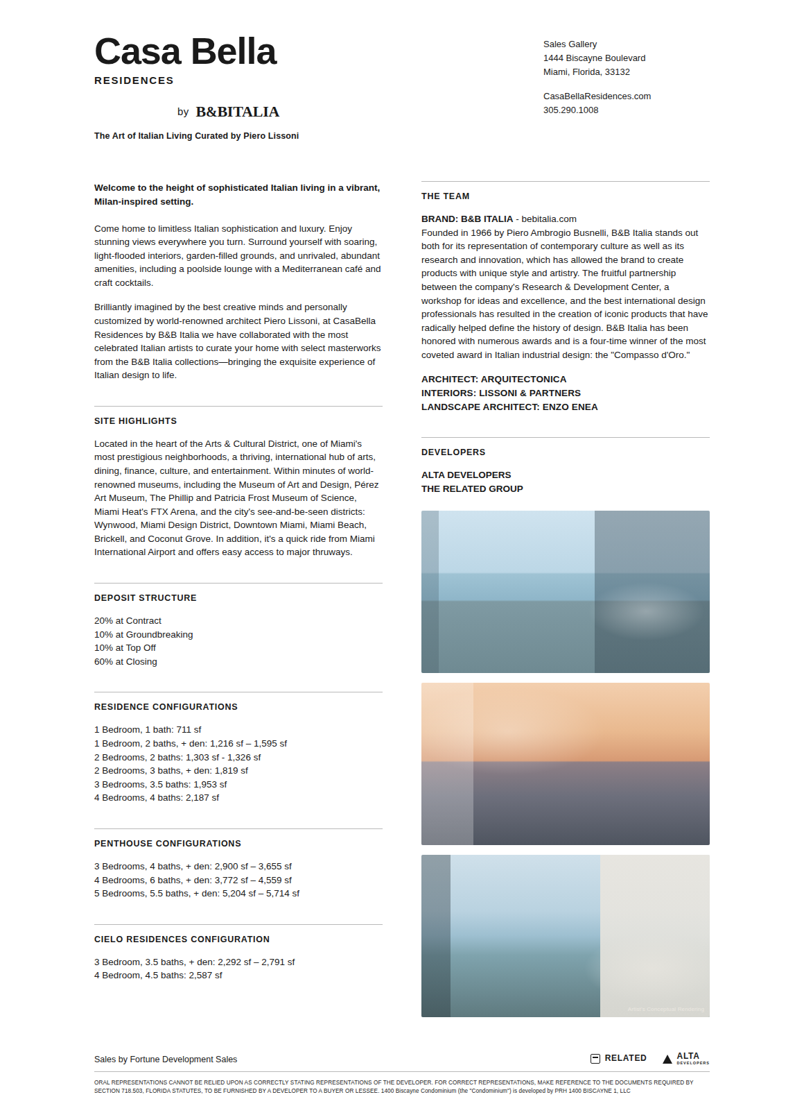Casa Bella
RESIDENCES
by B&BITALIA
The Art of Italian Living Curated by Piero Lissoni
Sales Gallery
1444 Biscayne Boulevard
Miami, Florida, 33132
CasaBellaResidences.com
305.290.1008
Welcome to the height of sophisticated Italian living in a vibrant, Milan-inspired setting.
Come home to limitless Italian sophistication and luxury. Enjoy stunning views everywhere you turn. Surround yourself with soaring, light-flooded interiors, garden-filled grounds, and unrivaled, abundant amenities, including a poolside lounge with a Mediterranean café and craft cocktails.
Brilliantly imagined by the best creative minds and personally customized by world-renowned architect Piero Lissoni, at CasaBella Residences by B&B Italia we have collaborated with the most celebrated Italian artists to curate your home with select masterworks from the B&B Italia collections—bringing the exquisite experience of Italian design to life.
Site Highlights
Located in the heart of the Arts & Cultural District, one of Miami's most prestigious neighborhoods, a thriving, international hub of arts, dining, finance, culture, and entertainment. Within minutes of world-renowned museums, including the Museum of Art and Design, Pérez Art Museum, The Phillip and Patricia Frost Museum of Science, Miami Heat's FTX Arena, and the city's see-and-be-seen districts: Wynwood, Miami Design District, Downtown Miami, Miami Beach, Brickell, and Coconut Grove. In addition, it's a quick ride from Miami International Airport and offers easy access to major thruways.
Deposit Structure
20% at Contract
10% at Groundbreaking
10% at Top Off
60% at Closing
Residence Configurations
1 Bedroom, 1 bath: 711 sf
1 Bedroom, 2 baths, + den: 1,216 sf – 1,595 sf
2 Bedrooms, 2 baths: 1,303 sf - 1,326 sf
2 Bedrooms, 3 baths, + den: 1,819 sf
3 Bedrooms, 3.5 baths: 1,953 sf
4 Bedrooms, 4 baths: 2,187 sf
Penthouse Configurations
3 Bedrooms, 4 baths, + den: 2,900 sf – 3,655 sf
4 Bedrooms, 6 baths, + den: 3,772 sf – 4,559 sf
5 Bedrooms, 5.5 baths, + den: 5,204 sf – 5,714 sf
Cielo Residences Configuration
3 Bedroom, 3.5 baths, + den: 2,292 sf – 2,791 sf
4 Bedroom, 4.5 baths: 2,587 sf
The Team
BRAND: B&B ITALIA - bebitalia.com
Founded in 1966 by Piero Ambrogio Busnelli, B&B Italia stands out both for its representation of contemporary culture as well as its research and innovation, which has allowed the brand to create products with unique style and artistry. The fruitful partnership between the company's Research & Development Center, a workshop for ideas and excellence, and the best international design professionals has resulted in the creation of iconic products that have radically helped define the history of design. B&B Italia has been honored with numerous awards and is a four-time winner of the most coveted award in Italian industrial design: the "Compasso d'Oro."
ARCHITECT: ARQUITECTONICA
INTERIORS: LISSONI & PARTNERS
LANDSCAPE ARCHITECT: ENZO ENEA
Developers
ALTA DEVELOPERS
THE RELATED GROUP
Artist's Conceptual Rendering
Sales by Fortune Development Sales
RELATED ALTADEVELOPERS
ORAL REPRESENTATIONS CANNOT BE RELIED UPON AS CORRECTLY STATING REPRESENTATIONS OF THE DEVELOPER. FOR CORRECT REPRESENTATIONS, MAKE REFERENCE TO THE DOCUMENTS REQUIRED BY SECTION 718.503, FLORIDA STATUTES, TO BE FURNISHED BY A DEVELOPER TO A BUYER OR LESSEE. 1400 Biscayne Condominium (the "Condominium") is developed by PRH 1400 BISCAYNE 1, LLC